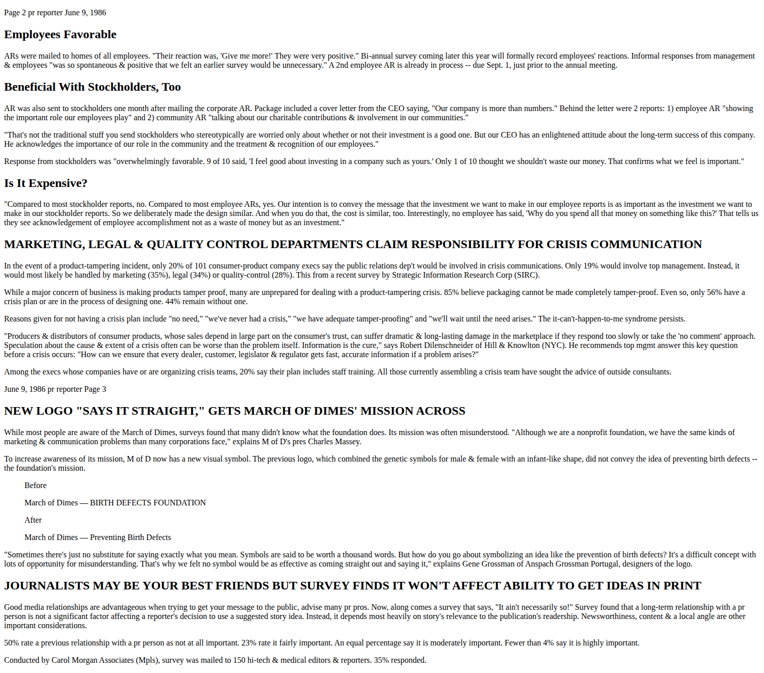Page 2 pr reporter June 9, 1986
Employees Favorable
ARs were mailed to homes of all employees. "Their reaction was, 'Give me more!' They were very positive." Bi-annual survey coming later this year will formally record employees' reactions. Informal responses from management & employees "was so spontaneous & positive that we felt an earlier survey would be unnecessary." A 2nd employee AR is already in process -- due Sept. 1, just prior to the annual meeting.
Beneficial With Stockholders, Too
AR was also sent to stockholders one month after mailing the corporate AR. Package included a cover letter from the CEO saying, "Our company is more than numbers." Behind the letter were 2 reports: 1) employee AR "showing the important role our employees play" and 2) community AR "talking about our charitable contributions & involvement in our communities."
"That's not the traditional stuff you send stockholders who stereotypically are worried only about whether or not their investment is a good one. But our CEO has an enlightened attitude about the long-term success of this company. He acknowledges the importance of our role in the community and the treatment & recognition of our employees."
Response from stockholders was "overwhelmingly favorable. 9 of 10 said, 'I feel good about investing in a company such as yours.' Only 1 of 10 thought we shouldn't waste our money. That confirms what we feel is important."
Is It Expensive?
"Compared to most stockholder reports, no. Compared to most employee ARs, yes. Our intention is to convey the message that the investment we want to make in our employee reports is as important as the investment we want to make in our stockholder reports. So we deliberately made the design similar. And when you do that, the cost is similar, too. Interestingly, no employee has said, 'Why do you spend all that money on something like this?' That tells us they see acknowledgement of employee accomplishment not as a waste of money but as an investment."
MARKETING, LEGAL & QUALITY CONTROL DEPARTMENTS CLAIM RESPONSIBILITY FOR CRISIS COMMUNICATION
In the event of a product-tampering incident, only 20% of 101 consumer-product company execs say the public relations dep't would be involved in crisis communications. Only 19% would involve top management. Instead, it would most likely be handled by marketing (35%), legal (34%) or quality-control (28%). This from a recent survey by Strategic Information Research Corp (SIRC).
While a major concern of business is making products tamper proof, many are unprepared for dealing with a product-tampering crisis. 85% believe packaging cannot be made completely tamper-proof. Even so, only 56% have a crisis plan or are in the process of designing one. 44% remain without one.
Reasons given for not having a crisis plan include "no need," "we've never had a crisis," "we have adequate tamper-proofing" and "we'll wait until the need arises." The it-can't-happen-to-me syndrome persists.
"Producers & distributors of consumer products, whose sales depend in large part on the consumer's trust, can suffer dramatic & long-lasting damage in the marketplace if they respond too slowly or take the 'no comment' approach. Speculation about the cause & extent of a crisis often can be worse than the problem itself. Information is the cure," says Robert Dilenschneider of Hill & Knowlton (NYC). He recommends top mgmt answer this key question before a crisis occurs: "How can we ensure that every dealer, customer, legislator & regulator gets fast, accurate information if a problem arises?"
Among the execs whose companies have or are organizing crisis teams, 20% say their plan includes staff training. All those currently assembling a crisis team have sought the advice of outside consultants.
June 9, 1986 pr reporter Page 3
NEW LOGO "SAYS IT STRAIGHT," GETS MARCH OF DIMES' MISSION ACROSS
While most people are aware of the March of Dimes, surveys found that many didn't know what the foundation does. Its mission was often misunderstood. "Although we are a nonprofit foundation, we have the same kinds of marketing & communication problems than many corporations face," explains M of D's pres Charles Massey.
To increase awareness of its mission, M of D now has a new visual symbol. The previous logo, which combined the genetic symbols for male & female with an infant-like shape, did not convey the idea of preventing birth defects -- the foundation's mission.
Before
March of Dimes — BIRTH DEFECTS FOUNDATION
After
March of Dimes — Preventing Birth Defects
"Sometimes there's just no substitute for saying exactly what you mean. Symbols are said to be worth a thousand words. But how do you go about symbolizing an idea like the prevention of birth defects? It's a difficult concept with lots of opportunity for misunderstanding. That's why we felt no symbol would be as effective as coming straight out and saying it," explains Gene Grossman of Anspach Grossman Portugal, designers of the logo.
JOURNALISTS MAY BE YOUR BEST FRIENDS BUT SURVEY FINDS IT WON'T AFFECT ABILITY TO GET IDEAS IN PRINT
Good media relationships are advantageous when trying to get your message to the public, advise many pr pros. Now, along comes a survey that says, "It ain't necessarily so!" Survey found that a long-term relationship with a pr person is not a significant factor affecting a reporter's decision to use a suggested story idea. Instead, it depends most heavily on story's relevance to the publication's readership. Newsworthiness, content & a local angle are other important considerations.
50% rate a previous relationship with a pr person as not at all important. 23% rate it fairly important. An equal percentage say it is moderately important. Fewer than 4% say it is highly important.
Conducted by Carol Morgan Associates (Mpls), survey was mailed to 150 hi-tech & medical editors & reporters. 35% responded.